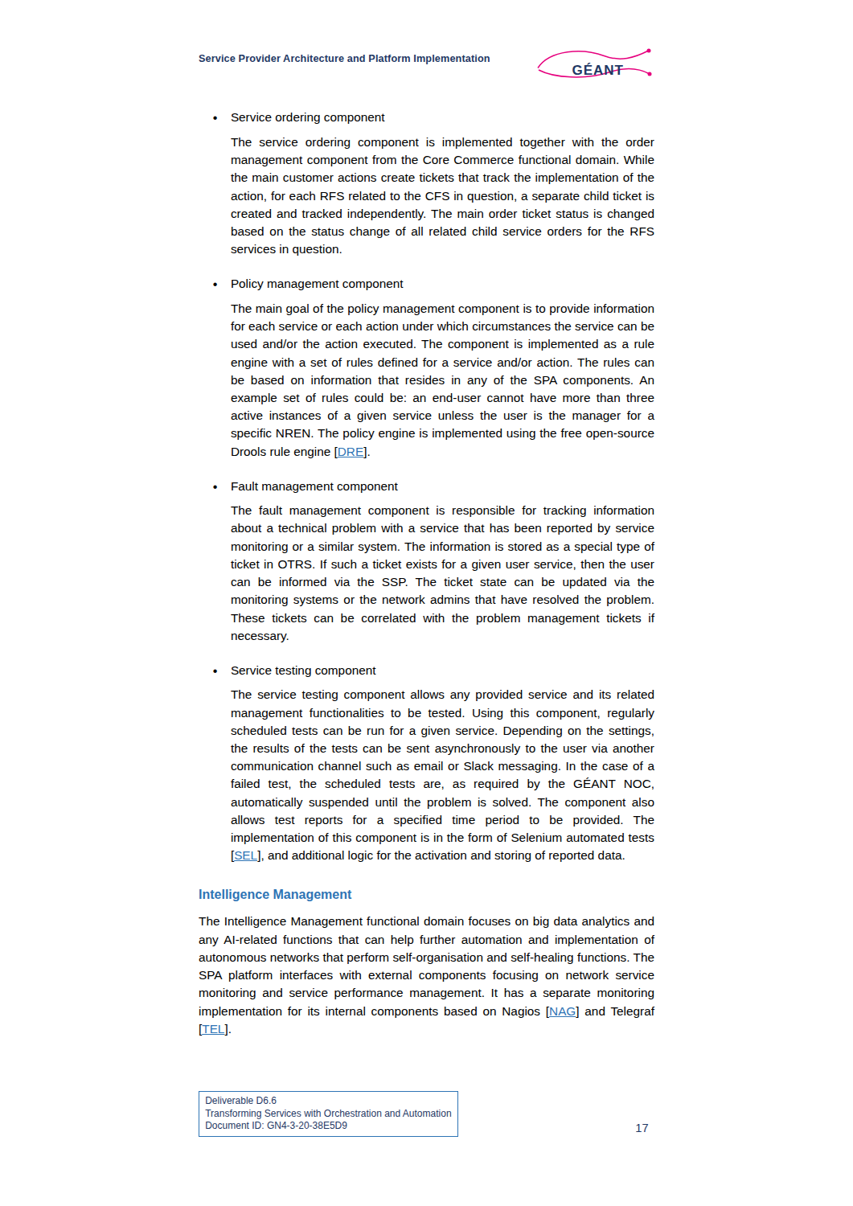Service Provider Architecture and Platform Implementation
GÉANT
Service ordering component
The service ordering component is implemented together with the order management component from the Core Commerce functional domain. While the main customer actions create tickets that track the implementation of the action, for each RFS related to the CFS in question, a separate child ticket is created and tracked independently. The main order ticket status is changed based on the status change of all related child service orders for the RFS services in question.
Policy management component
The main goal of the policy management component is to provide information for each service or each action under which circumstances the service can be used and/or the action executed. The component is implemented as a rule engine with a set of rules defined for a service and/or action. The rules can be based on information that resides in any of the SPA components. An example set of rules could be: an end-user cannot have more than three active instances of a given service unless the user is the manager for a specific NREN. The policy engine is implemented using the free open-source Drools rule engine [DRE].
Fault management component
The fault management component is responsible for tracking information about a technical problem with a service that has been reported by service monitoring or a similar system. The information is stored as a special type of ticket in OTRS. If such a ticket exists for a given user service, then the user can be informed via the SSP. The ticket state can be updated via the monitoring systems or the network admins that have resolved the problem. These tickets can be correlated with the problem management tickets if necessary.
Service testing component
The service testing component allows any provided service and its related management functionalities to be tested. Using this component, regularly scheduled tests can be run for a given service. Depending on the settings, the results of the tests can be sent asynchronously to the user via another communication channel such as email or Slack messaging. In the case of a failed test, the scheduled tests are, as required by the GÉANT NOC, automatically suspended until the problem is solved. The component also allows test reports for a specified time period to be provided. The implementation of this component is in the form of Selenium automated tests [SEL], and additional logic for the activation and storing of reported data.
Intelligence Management
The Intelligence Management functional domain focuses on big data analytics and any AI-related functions that can help further automation and implementation of autonomous networks that perform self-organisation and self-healing functions. The SPA platform interfaces with external components focusing on network service monitoring and service performance management. It has a separate monitoring implementation for its internal components based on Nagios [NAG] and Telegraf [TEL].
Deliverable D6.6
Transforming Services with Orchestration and Automation
Document ID: GN4-3-20-38E5D9
17